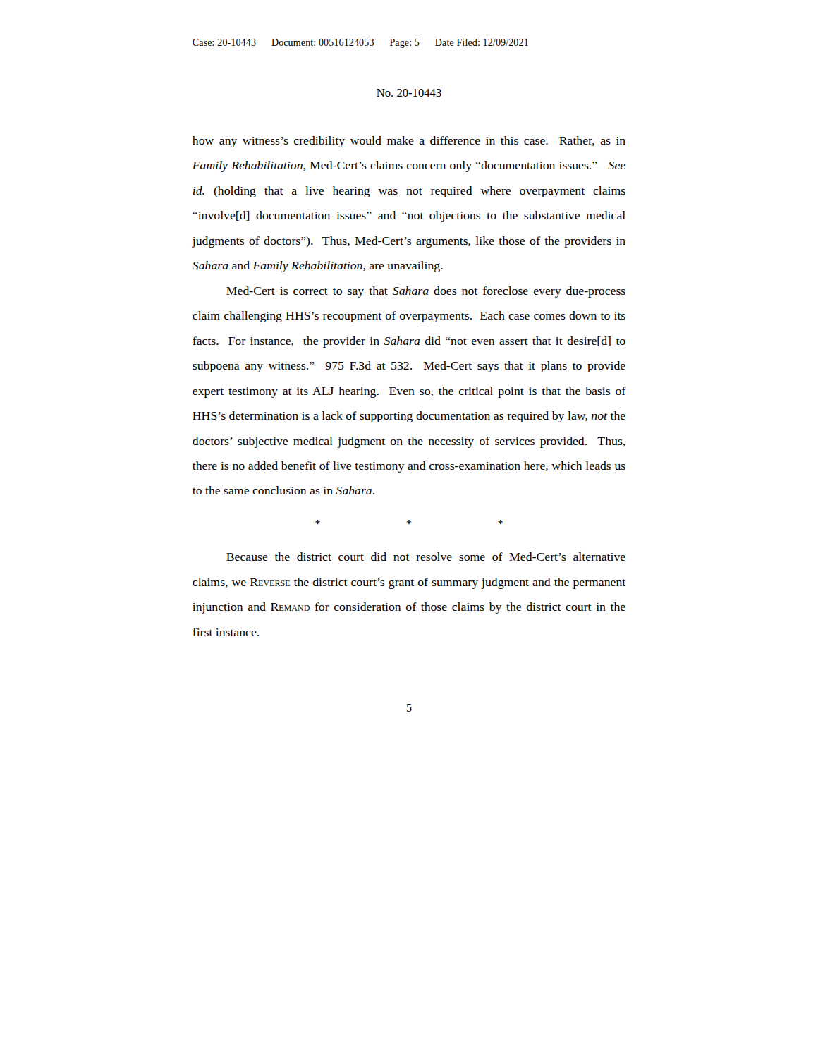Case: 20-10443 Document: 00516124053 Page: 5 Date Filed: 12/09/2021
No. 20-10443
how any witness’s credibility would make a difference in this case. Rather, as in Family Rehabilitation, Med-Cert’s claims concern only “documentation issues.” See id. (holding that a live hearing was not required where overpayment claims “involve[d] documentation issues” and “not objections to the substantive medical judgments of doctors”). Thus, Med-Cert’s arguments, like those of the providers in Sahara and Family Rehabilitation, are unavailing.
Med-Cert is correct to say that Sahara does not foreclose every due-process claim challenging HHS’s recoupment of overpayments. Each case comes down to its facts. For instance, the provider in Sahara did “not even assert that it desire[d] to subpoena any witness.” 975 F.3d at 532. Med-Cert says that it plans to provide expert testimony at its ALJ hearing. Even so, the critical point is that the basis of HHS’s determination is a lack of supporting documentation as required by law, not the doctors’ subjective medical judgment on the necessity of services provided. Thus, there is no added benefit of live testimony and cross-examination here, which leads us to the same conclusion as in Sahara.
***
Because the district court did not resolve some of Med-Cert’s alternative claims, we Reverse the district court’s grant of summary judgment and the permanent injunction and Remand for consideration of those claims by the district court in the first instance.
5